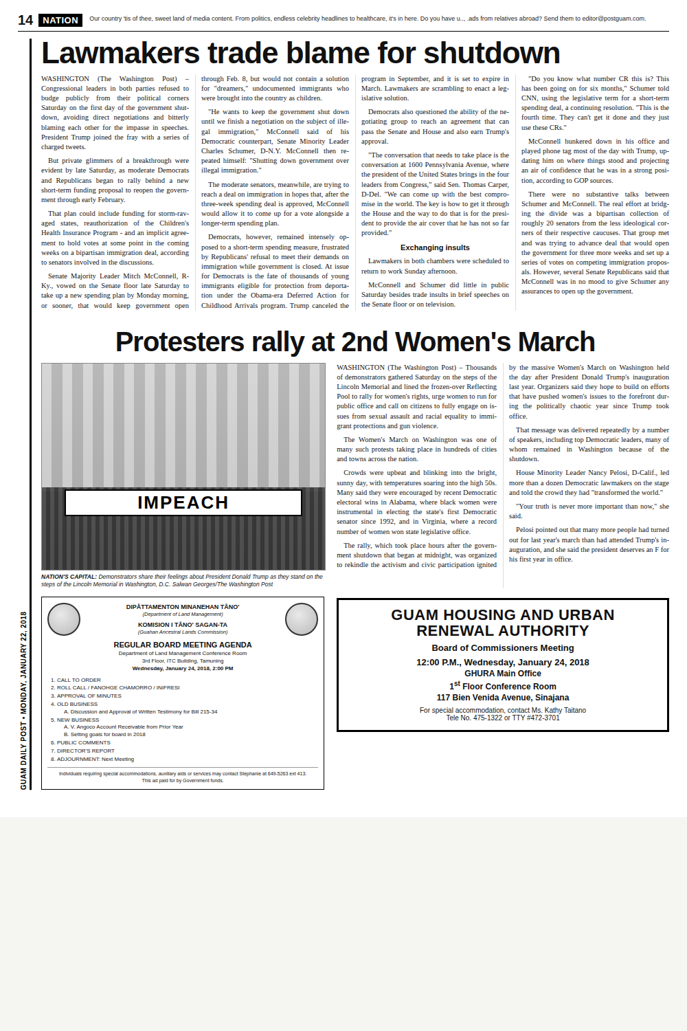14
NATION
Our country 'tis of thee, sweet land of media content. From politics, endless celebrity headlines to healthcare, it's in here. Do you have u.., .ads from relatives abroad? Send them to editor@postguam.com.
GUAM DAILY POST • MONDAY, JANUARY 22, 2018
Lawmakers trade blame for shutdown
WASHINGTON (The Washington Post) – Congressional leaders in both parties refused to budge publicly from their political corners Saturday on the first day of the government shutdown, avoiding direct negotiations and bitterly blaming each other for the impasse in speeches. President Trump joined the fray with a series of charged tweets.
But private glimmers of a breakthrough were evident by late Saturday, as moderate Democrats and Republicans began to rally behind a new short-term funding proposal to reopen the government through early February.
That plan could include funding for storm-ravaged states, reauthorization of the Children's Health Insurance Program - and an implicit agreement to hold votes at some point in the coming weeks on a bipartisan immigration deal, according to senators involved in the discussions.
Senate Majority Leader Mitch McConnell, R-Ky., vowed on the Senate floor late Saturday to take up a new spending plan by Monday morning, or sooner, that would keep government open through Feb. 8, but would not contain a solution for "dreamers," undocumented immigrants who were brought into the country as children.
"He wants to keep the government shut down until we finish a negotiation on the subject of illegal immigration," McConnell said of his Democratic counterpart, Senate Minority Leader Charles Schumer, D-N.Y. McConnell then repeated himself: "Shutting down government over illegal immigration."
The moderate senators, meanwhile, are trying to reach a deal on immigration in hopes that, after the three-week spending deal is approved, McConnell would allow it to come up for a vote alongside a longer-term spending plan.
Democrats, however, remained intensely opposed to a short-term spending measure, frustrated by Republicans' refusal to meet their demands on immigration while government is closed. At issue for Democrats is the fate of thousands of young immigrants eligible for protection from deportation under the Obama-era Deferred Action for Childhood Arrivals program. Trump canceled the program in September, and it is set to expire in March. Lawmakers are scrambling to enact a legislative solution.
Democrats also questioned the ability of the negotiating group to reach an agreement that can pass the Senate and House and also earn Trump's approval.
"The conversation that needs to take place is the conversation at 1600 Pennsylvania Avenue, where the president of the United States brings in the four leaders from Congress," said Sen. Thomas Carper, D-Del. "We can come up with the best compromise in the world. The key is how to get it through the House and the way to do that is for the president to provide the air cover that he has not so far provided."
Exchanging insults
Lawmakers in both chambers were scheduled to return to work Sunday afternoon.
McConnell and Schumer did little in public Saturday besides trade insults in brief speeches on the Senate floor or on television.
"Do you know what number CR this is? This has been going on for six months," Schumer told CNN, using the legislative term for a short-term spending deal, a continuing resolution. "This is the fourth time. They can't get it done and they just use these CRs."
McConnell hunkered down in his office and played phone tag most of the day with Trump, updating him on where things stood and projecting an air of confidence that he was in a strong position, according to GOP sources.
There were no substantive talks between Schumer and McConnell. The real effort at bridging the divide was a bipartisan collection of roughly 20 senators from the less ideological corners of their respective caucuses. That group met and was trying to advance deal that would open the government for three more weeks and set up a series of votes on competing immigration proposals. However, several Senate Republicans said that McConnell was in no mood to give Schumer any assurances to open up the government.
Protesters rally at 2nd Women's March
IMPEACH
NATION'S CAPITAL: Demonstrators share their feelings about President Donald Trump as they stand on the steps of the Lincoln Memorial in Washington, D.C. Salwan Georges/The Washington Post
WASHINGTON (The Washington Post) – Thousands of demonstrators gathered Saturday on the steps of the Lincoln Memorial and lined the frozen-over Reflecting Pool to rally for women's rights, urge women to run for public office and call on citizens to fully engage on issues from sexual assault and racial equality to immigrant protections and gun violence.
The Women's March on Washington was one of many such protests taking place in hundreds of cities and towns across the nation.
Crowds were upbeat and blinking into the bright, sunny day, with temperatures soaring into the high 50s. Many said they were encouraged by recent Democratic electoral wins in Alabama, where black women were instrumental in electing the state's first Democratic senator since 1992, and in Virginia, where a record number of women won state legislative office.
The rally, which took place hours after the government shutdown that began at midnight, was organized to rekindle the activism and civic participation ignited by the massive Women's March on Washington held the day after President Donald Trump's inauguration last year. Organizers said they hope to build on efforts that have pushed women's issues to the forefront during the politically chaotic year since Trump took office.
That message was delivered repeatedly by a number of speakers, including top Democratic leaders, many of whom remained in Washington because of the shutdown.
House Minority Leader Nancy Pelosi, D-Calif., led more than a dozen Democratic lawmakers on the stage and told the crowd they had "transformed the world."
"Your truth is never more important than now," she said.
Pelosi pointed out that many more people had turned out for last year's march than had attended Trump's inauguration, and she said the president deserves an F for his first year in office.
DIPÅTTAMENTON MINANEHAN TÅNO'
(Department of Land Management)
KOMISION I TÅNO' SAGAN-TA
(Guahan Ancestral Lands Commission)
REGULAR BOARD MEETING AGENDA
Department of Land Management Conference Room
3rd Floor, ITC Building, Tamuning
Wednesday, January 24, 2018, 2:00 PM
CALL TO ORDER
ROLL CALL / FANOHGE CHAMORRO / INIFRESI
APPROVAL OF MINUTES
OLD BUSINESS
A. Discussion and Approval of Written Testimony for Bill 215-34
NEW BUSINESS
A. V. Angoco Account Receivable from Prior Year
B. Setting goals for board in 2018
PUBLIC COMMENTS
DIRECTOR'S REPORT
ADJOURNMENT: Next Meeting
Individuals requiring special accommodations, auxiliary aids or services may contact Stephanie at 649-5263 ext 413.
This ad paid for by Government funds.
GUAM HOUSING AND URBAN
RENEWAL AUTHORITY
Board of Commissioners Meeting
12:00 P.M., Wednesday, January 24, 2018
GHURA Main Office
1st Floor Conference Room
117 Bien Venida Avenue, Sinajana
For special accommodation, contact Ms. Kathy Taitano
Tele No. 475-1322 or TTY #472-3701